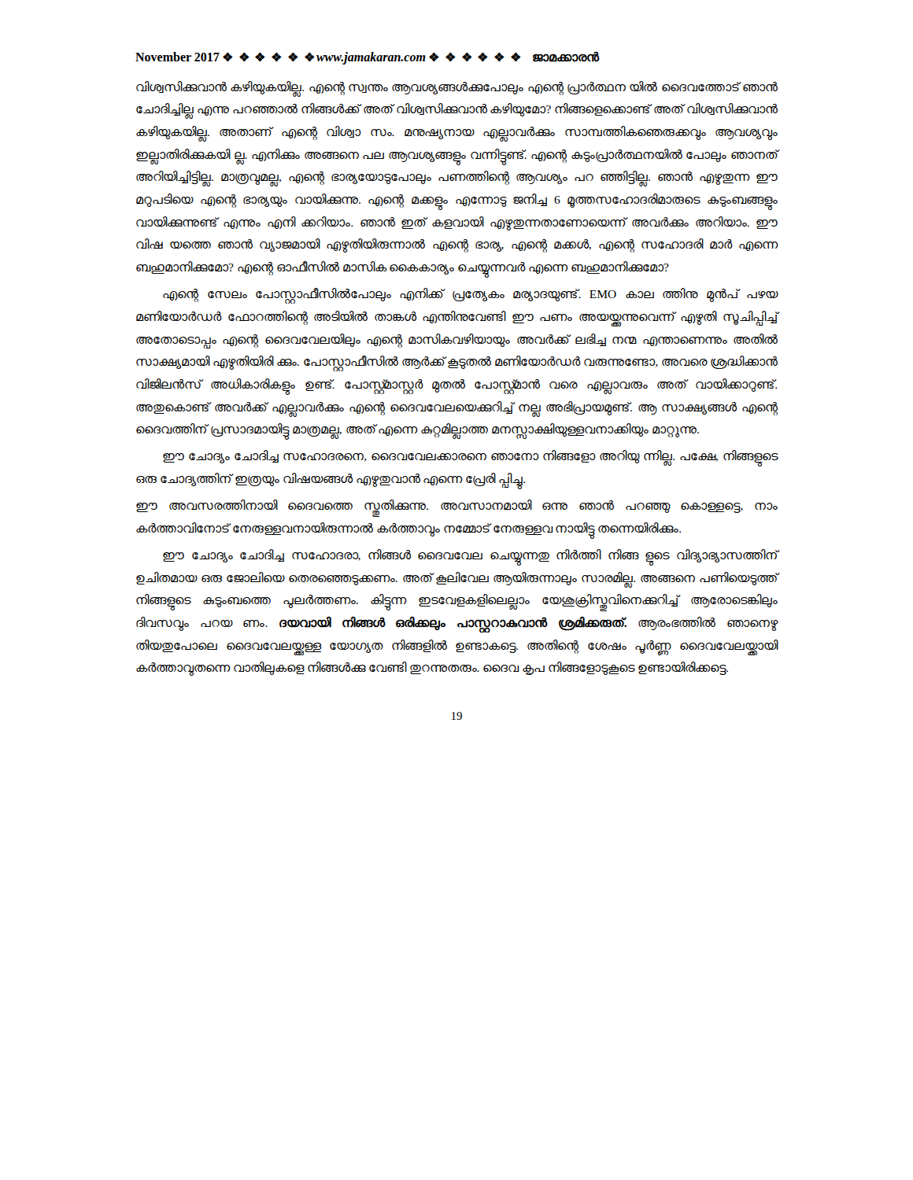November 2017 ❖ ❖ ❖ ❖ ❖ ❖www.jamakaran.com ❖ ❖ ❖ ❖ ❖ ❖ ജാമക്കാരൻ
വിശ്വസിക്കുവാൻ കഴിയുകയില്ല. എന്റെ സ്വന്തം ആവശ്യങ്ങൾക്കുപോലും എന്റെ പ്രാർത്ഥന യിൽ ദൈവത്തോട് ഞാൻ ചോദിച്ചില്ല എന്നു പറഞ്ഞാൽ നിങ്ങൾക്ക് അത് വിശ്വസിക്കുവാൻ കഴിയുമോ? നിങ്ങളെക്കൊണ്ട് അത് വിശ്വസിക്കുവാൻ കഴിയുകയില്ല. അതാണ് എന്റെ വിശ്വാ സം. മനുഷ്യനായ എല്ലാവർക്കും സാമ്പത്തികഞെരുക്കവും ആവശ്യവും ഇല്ലാതിരിക്കുകയി ല്ല. എനിക്കും അങ്ങനെ പല ആവശ്യങ്ങളും വന്നിട്ടുണ്ട്. എന്റെ കുടുംപ്രാർത്ഥനയിൽ പോലും ഞാനത് അറിയിച്ചിട്ടില്ല. മാത്രവുമല്ല, എന്റെ ഭാര്യയോടുപോലും പണത്തിന്റെ ആവശ്യം പറ ഞ്ഞിട്ടില്ല. ഞാൻ എഴുതുന്ന ഈ മറുപടിയെ എന്റെ ഭാര്യയും വായിക്കുന്നു. എന്റെ മക്കളും എന്നോടു ജനിച്ച 6 മൂത്തസഹോദരിമാരുടെ കുടുംബങ്ങളും വായിക്കുന്നുണ്ട് എന്നും എനി ക്കറിയാം. ഞാൻ ഇത് കളവായി എഴുതുന്നതാണോയെന്ന് അവർക്കും അറിയാം. ഈ വിഷ യത്തെ ഞാൻ വ്യാജമായി എഴുതിയിരുന്നാൽ എന്റെ ഭാര്യ, എന്റെ മക്കൾ, എന്റെ സഹോദരി മാർ എന്നെ ബഹുമാനിക്കുമോ? എന്റെ ഓഫീസിൽ മാസിക കൈകാര്യം ചെയ്യുന്നവർ എന്നെ ബഹുമാനിക്കുമോ?
എന്റെ സേലം പോസ്റ്റാഫീസിൽപോലും എനിക്ക് പ്രത്യേകം മര്യാദയുണ്ട്. EMO കാല ത്തിനു മുൻപ് പഴയ മണിയോർഡർ ഫോറത്തിന്റെ അടിയിൽ താങ്കൾ എന്തിനുവേണ്ടി ഈ പണം അയയ്ക്കുന്നുവെന്ന് എഴുതി സൂചിപ്പിച്ച് അതോടൊപ്പം എന്റെ ദൈവവേലയിലും എന്റെ മാസികവഴിയായും അവർക്ക് ലഭിച്ച നന്മ എന്താണെന്നും അതിൽ സാക്ഷ്യമായി എഴുതിയിരി ക്കും. പോസ്റ്റാഫീസിൽ ആർക്ക് കൂടുതൽ മണിയോർഡർ വരുന്നുണ്ടോ, അവരെ ശ്രദ്ധിക്കാൻ വിജിലൻസ് അധികാരികളും ഉണ്ട്. പോസ്റ്റ്മാസ്റ്റർ മുതൽ പോസ്റ്റ്മാൻ വരെ എല്ലാവരും അത് വായിക്കാറുണ്ട്. അതുകൊണ്ട് അവർക്ക് എല്ലാവർക്കും എന്റെ ദൈവവേലയെക്കുറിച്ച് നല്ല അഭിപ്രായമുണ്ട്. ആ സാക്ഷ്യങ്ങൾ എന്റെ ദൈവത്തിന് പ്രസാദമായിട്ടു മാത്രമല്ല, അത് എന്നെ കുറ്റമില്ലാത്ത മനസ്സാക്ഷിയുള്ളവനാക്കിയും മാറ്റുന്നു.
ഈ ചോദ്യം ചോദിച്ച സഹോദരനെ, ദൈവവേലക്കാരനെ ഞാനോ നിങ്ങളോ അറിയു ന്നില്ല. പക്ഷേ, നിങ്ങളുടെ ഒരു ചോദ്യത്തിന് ഇത്രയും വിഷയങ്ങൾ എഴുതുവാൻ എന്നെ പ്രേരി പ്പിച്ചു.
ഈ അവസരത്തിനായി ദൈവത്തെ സ്തുതിക്കുന്നു. അവസാനമായി ഒന്നു ഞാൻ പറഞ്ഞു കൊള്ളട്ടെ, നാം കർത്താവിനോട് നേരുള്ളവനായിരുന്നാൽ കർത്താവും നമ്മോട് നേരുള്ളവ നായിട്ടു തന്നെയിരിക്കും.
ഈ ചോദ്യം ചോദിച്ച സഹോദരാ, നിങ്ങൾ ദൈവവേല ചെയ്യുന്നതു നിർത്തി നിങ്ങ ളുടെ വിദ്യാഭ്യാസത്തിന് ഉചിതമായ ഒരു ജോലിയെ തെരഞ്ഞെടുക്കണം. അത് കൂലിവേല ആയിരുന്നാലും സാരമില്ല. അങ്ങനെ പണിയെടുത്ത് നിങ്ങളുടെ കുടുംബത്തെ പുലർത്തണം. കിട്ടുന്ന ഇടവേളകളിലെല്ലാം യേശുക്രിസ്തുവിനെക്കുറിച്ച് ആരോടെങ്കിലും ദിവസവും പറയ ണം. ദയവായി നിങ്ങൾ ഒരിക്കലും പാസ്റ്ററാകുവാൻ ശ്രമിക്കരുത്. ആരംഭത്തിൽ ഞാനെഴു തിയതുപോലെ ദൈവവേലയ്ക്കുള്ള യോഗ്യത നിങ്ങളിൽ ഉണ്ടാകട്ടെ. അതിന്റെ ശേഷം പൂർണ്ണ ദൈവവേലയ്ക്കായി കർത്താവുതന്നെ വാതിലുകളെ നിങ്ങൾക്കു വേണ്ടി തുറന്നുതരും. ദൈവ കൃപ നിങ്ങളോടുകൂടെ ഉണ്ടായിരിക്കട്ടെ.
19